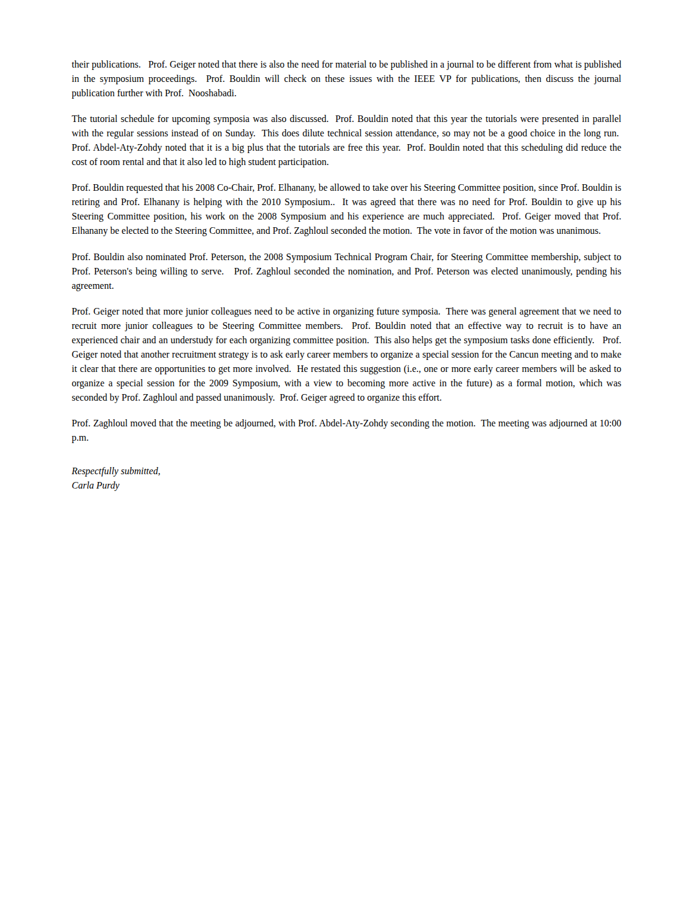their publications. Prof. Geiger noted that there is also the need for material to be published in a journal to be different from what is published in the symposium proceedings. Prof. Bouldin will check on these issues with the IEEE VP for publications, then discuss the journal publication further with Prof. Nooshabadi.
The tutorial schedule for upcoming symposia was also discussed. Prof. Bouldin noted that this year the tutorials were presented in parallel with the regular sessions instead of on Sunday. This does dilute technical session attendance, so may not be a good choice in the long run. Prof. Abdel-Aty-Zohdy noted that it is a big plus that the tutorials are free this year. Prof. Bouldin noted that this scheduling did reduce the cost of room rental and that it also led to high student participation.
Prof. Bouldin requested that his 2008 Co-Chair, Prof. Elhanany, be allowed to take over his Steering Committee position, since Prof. Bouldin is retiring and Prof. Elhanany is helping with the 2010 Symposium.. It was agreed that there was no need for Prof. Bouldin to give up his Steering Committee position, his work on the 2008 Symposium and his experience are much appreciated. Prof. Geiger moved that Prof. Elhanany be elected to the Steering Committee, and Prof. Zaghloul seconded the motion. The vote in favor of the motion was unanimous.
Prof. Bouldin also nominated Prof. Peterson, the 2008 Symposium Technical Program Chair, for Steering Committee membership, subject to Prof. Peterson's being willing to serve. Prof. Zaghloul seconded the nomination, and Prof. Peterson was elected unanimously, pending his agreement.
Prof. Geiger noted that more junior colleagues need to be active in organizing future symposia. There was general agreement that we need to recruit more junior colleagues to be Steering Committee members. Prof. Bouldin noted that an effective way to recruit is to have an experienced chair and an understudy for each organizing committee position. This also helps get the symposium tasks done efficiently. Prof. Geiger noted that another recruitment strategy is to ask early career members to organize a special session for the Cancun meeting and to make it clear that there are opportunities to get more involved. He restated this suggestion (i.e., one or more early career members will be asked to organize a special session for the 2009 Symposium, with a view to becoming more active in the future) as a formal motion, which was seconded by Prof. Zaghloul and passed unanimously. Prof. Geiger agreed to organize this effort.
Prof. Zaghloul moved that the meeting be adjourned, with Prof. Abdel-Aty-Zohdy seconding the motion. The meeting was adjourned at 10:00 p.m.
Respectfully submitted,
Carla Purdy